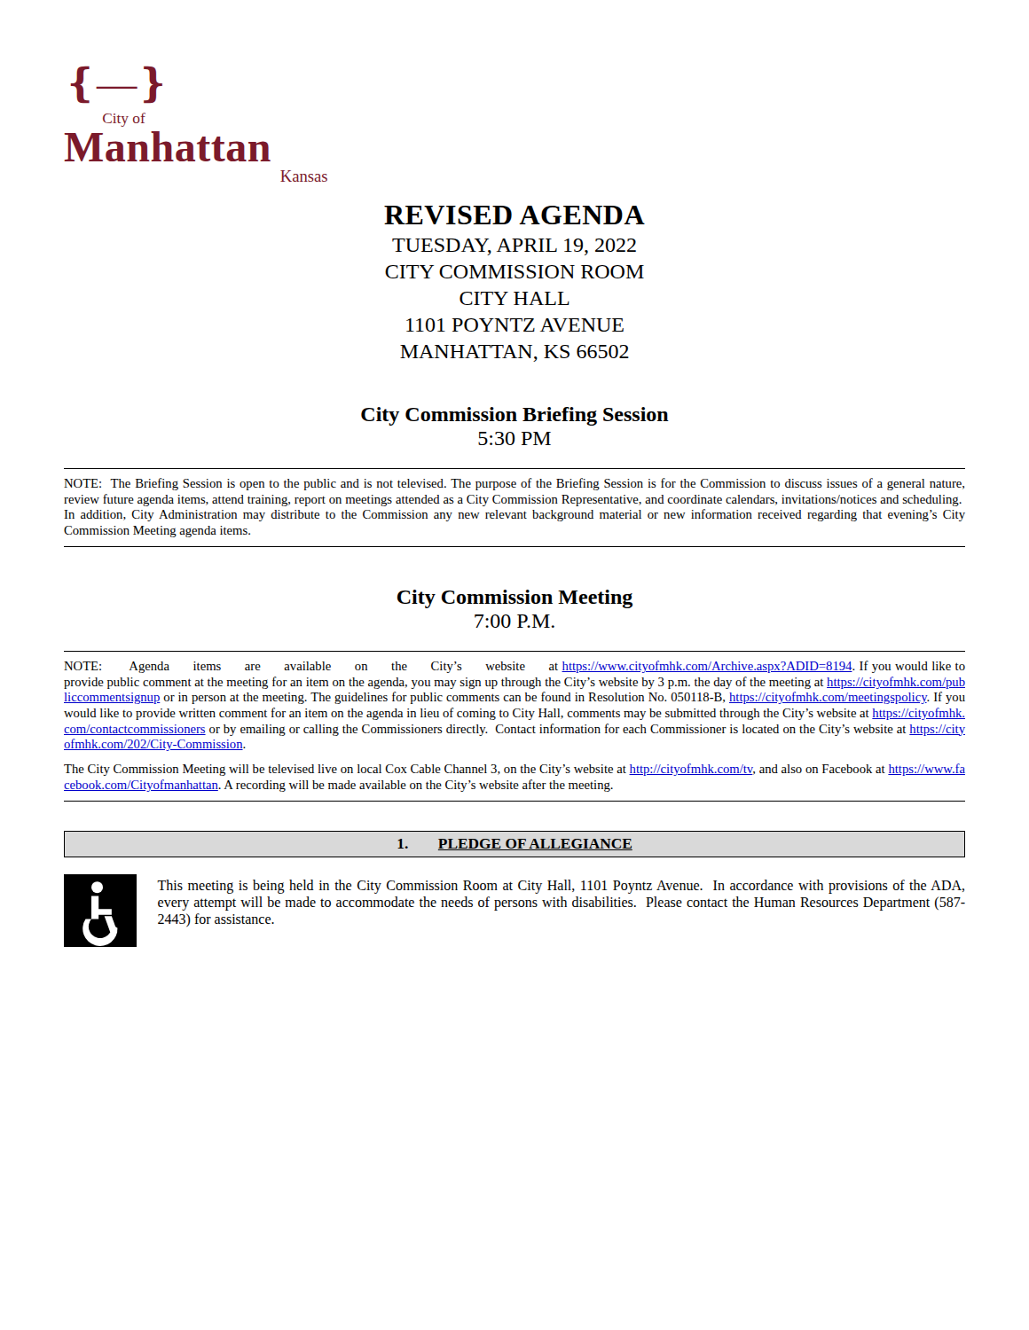❴—❵ City of Manhattan Kansas
REVISED AGENDA
TUESDAY, APRIL 19, 2022
CITY COMMISSION ROOM
CITY HALL
1101 POYNTZ AVENUE
MANHATTAN, KS 66502
City Commission Briefing Session
5:30 PM
NOTE: The Briefing Session is open to the public and is not televised. The purpose of the Briefing Session is for the Commission to discuss issues of a general nature, review future agenda items, attend training, report on meetings attended as a City Commission Representative, and coordinate calendars, invitations/notices and scheduling. In addition, City Administration may distribute to the Commission any new relevant background material or new information received regarding that evening’s City Commission Meeting agenda items.
City Commission Meeting
7:00 P.M.
NOTE: Agenda items are available on the City’s website at https://www.cityofmhk.com/Archive.aspx?ADID=8194. If you would like to provide public comment at the meeting for an item on the agenda, you may sign up through the City’s website by 3 p.m. the day of the meeting at https://cityofmhk.com/publiccommentsignup or in person at the meeting. The guidelines for public comments can be found in Resolution No. 050118-B, https://cityofmhk.com/meetingspolicy. If you would like to provide written comment for an item on the agenda in lieu of coming to City Hall, comments may be submitted through the City’s website at https://cityofmhk.com/contactcommissioners or by emailing or calling the Commissioners directly. Contact information for each Commissioner is located on the City’s website at https://cityofmhk.com/202/City-Commission.
The City Commission Meeting will be televised live on local Cox Cable Channel 3, on the City’s website at http://cityofmhk.com/tv, and also on Facebook at https://www.facebook.com/Cityofmanhattan. A recording will be made available on the City’s website after the meeting.
1. PLEDGE OF ALLEGIANCE
This meeting is being held in the City Commission Room at City Hall, 1101 Poyntz Avenue. In accordance with provisions of the ADA, every attempt will be made to accommodate the needs of persons with disabilities. Please contact the Human Resources Department (587-2443) for assistance.